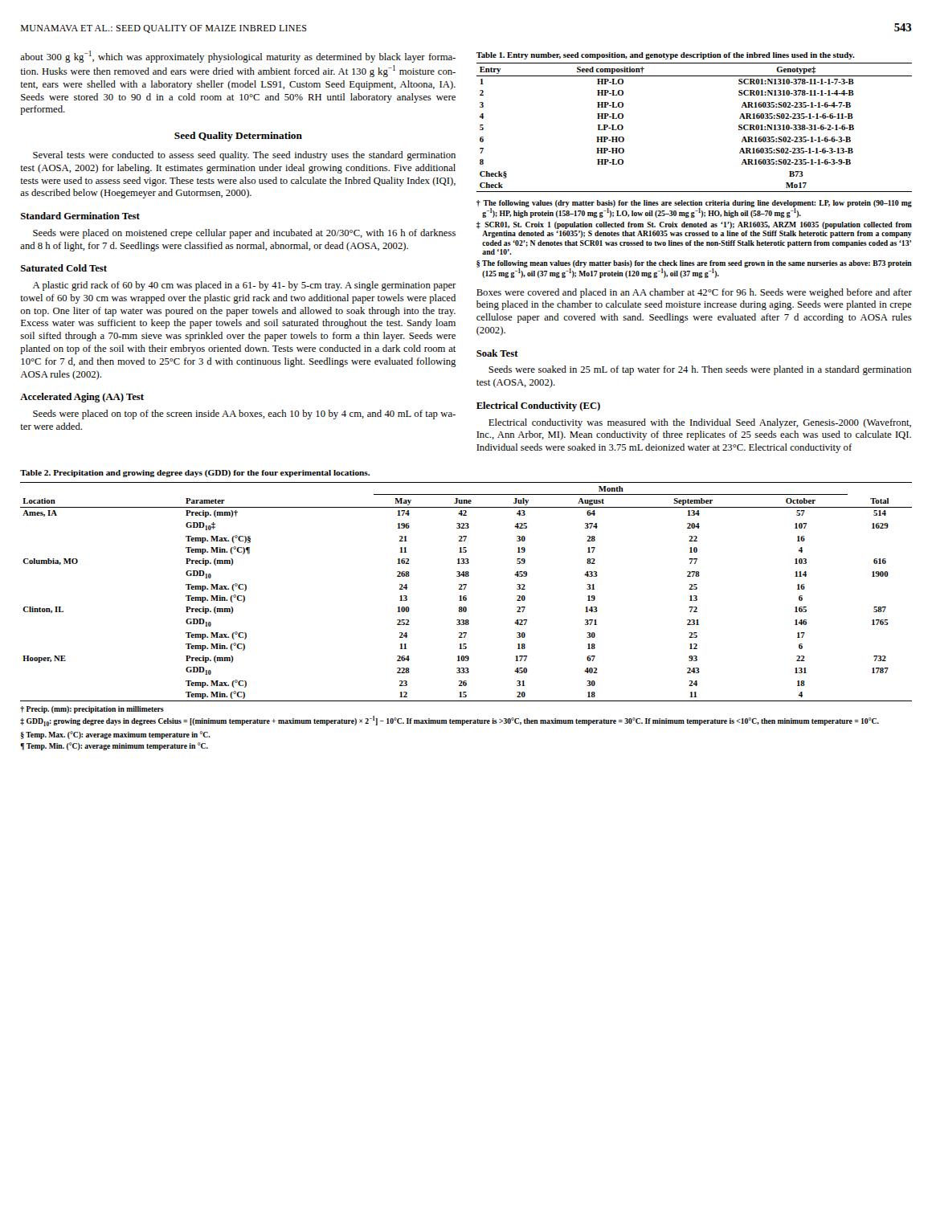MUNAMAVA ET AL.: SEED QUALITY OF MAIZE INBRED LINES 543
about 300 g kg−1, which was approximately physiological maturity as determined by black layer formation. Husks were then removed and ears were dried with ambient forced air. At 130 g kg−1 moisture content, ears were shelled with a laboratory sheller (model LS91, Custom Seed Equipment, Altoona, IA). Seeds were stored 30 to 90 d in a cold room at 10°C and 50% RH until laboratory analyses were performed.
Seed Quality Determination
Several tests were conducted to assess seed quality. The seed industry uses the standard germination test (AOSA, 2002) for labeling. It estimates germination under ideal growing conditions. Five additional tests were used to assess seed vigor. These tests were also used to calculate the Inbred Quality Index (IQI), as described below (Hoegemeyer and Gutormsen, 2000).
Standard Germination Test
Seeds were placed on moistened crepe cellular paper and incubated at 20/30°C, with 16 h of darkness and 8 h of light, for 7 d. Seedlings were classified as normal, abnormal, or dead (AOSA, 2002).
Saturated Cold Test
A plastic grid rack of 60 by 40 cm was placed in a 61- by 41- by 5-cm tray. A single germination paper towel of 60 by 30 cm was wrapped over the plastic grid rack and two additional paper towels were placed on top. One liter of tap water was poured on the paper towels and allowed to soak through into the tray. Excess water was sufficient to keep the paper towels and soil saturated throughout the test. Sandy loam soil sifted through a 70-mm sieve was sprinkled over the paper towels to form a thin layer. Seeds were planted on top of the soil with their embryos oriented down. Tests were conducted in a dark cold room at 10°C for 7 d, and then moved to 25°C for 3 d with continuous light. Seedlings were evaluated following AOSA rules (2002).
Accelerated Aging (AA) Test
Seeds were placed on top of the screen inside AA boxes, each 10 by 10 by 4 cm, and 40 mL of tap water were added.
Table 1. Entry number, seed composition, and genotype description of the inbred lines used in the study.
| Entry | Seed composition† | Genotype‡ |
| --- | --- | --- |
| 1 | HP-LO | SCR01:N1310-378-11-1-1-7-3-B |
| 2 | HP-LO | SCR01:N1310-378-11-1-1-4-4-B |
| 3 | HP-LO | AR16035:S02-235-1-1-6-4-7-B |
| 4 | HP-LO | AR16035:S02-235-1-1-6-6-11-B |
| 5 | LP-LO | SCR01:N1310-338-31-6-2-1-6-B |
| 6 | HP-HO | AR16035:S02-235-1-1-6-6-3-B |
| 7 | HP-HO | AR16035:S02-235-1-1-6-3-13-B |
| 8 | HP-LO | AR16035:S02-235-1-1-6-3-9-B |
| Check§ | | B73 |
| Check | | Mo17 |
† The following values (dry matter basis) for the lines are selection criteria during line development: LP, low protein (90–110 mg g−1); HP, high protein (158–170 mg g−1); LO, low oil (25–30 mg g−1); HO, high oil (58–70 mg g−1).
‡ SCR01, St. Croix 1 (population collected from St. Croix denoted as ‘1’); AR16035, ARZM 16035 (population collected from Argentina denoted as ‘16035’); S denotes that AR16035 was crossed to a line of the Stiff Stalk heterotic pattern from a company coded as ‘02’; N denotes that SCR01 was crossed to two lines of the non-Stiff Stalk heterotic pattern from companies coded as ‘13’ and ‘10’.
§ The following mean values (dry matter basis) for the check lines are from seed grown in the same nurseries as above: B73 protein (125 mg g−1), oil (37 mg g−1); Mo17 protein (120 mg g−1), oil (37 mg g−1).
Boxes were covered and placed in an AA chamber at 42°C for 96 h. Seeds were weighed before and after being placed in the chamber to calculate seed moisture increase during aging. Seeds were planted in crepe cellulose paper and covered with sand. Seedlings were evaluated after 7 d according to AOSA rules (2002).
Soak Test
Seeds were soaked in 25 mL of tap water for 24 h. Then seeds were planted in a standard germination test (AOSA, 2002).
Electrical Conductivity (EC)
Electrical conductivity was measured with the Individual Seed Analyzer, Genesis-2000 (Wavefront, Inc., Ann Arbor, MI). Mean conductivity of three replicates of 25 seeds each was used to calculate IQI. Individual seeds were soaked in 3.75 mL deionized water at 23°C. Electrical conductivity of
Table 2. Precipitation and growing degree days (GDD) for the four experimental locations.
| | | Month | |
| --- | --- | --- | --- |
| Location | Parameter | May | June | July | August | September | October | Total |
| Ames, IA | Precip. (mm)† | 174 | 42 | 43 | 64 | 134 | 57 | 514 |
| | GDD 10 ‡ | 196 | 323 | 425 | 374 | 204 | 107 | 1629 |
| | Temp. Max. (°C)§ | 21 | 27 | 30 | 28 | 22 | 16 | |
| | Temp. Min. (°C)¶ | 11 | 15 | 19 | 17 | 10 | 4 | |
| Columbia, MO | Precip. (mm) | 162 | 133 | 59 | 82 | 77 | 103 | 616 |
| | GDD 10 | 268 | 348 | 459 | 433 | 278 | 114 | 1900 |
| | Temp. Max. (°C) | 24 | 27 | 32 | 31 | 25 | 16 | |
| | Temp. Min. (°C) | 13 | 16 | 20 | 19 | 13 | 6 | |
| Clinton, IL | Precip. (mm) | 100 | 80 | 27 | 143 | 72 | 165 | 587 |
| | GDD 10 | 252 | 338 | 427 | 371 | 231 | 146 | 1765 |
| | Temp. Max. (°C) | 24 | 27 | 30 | 30 | 25 | 17 | |
| | Temp. Min. (°C) | 11 | 15 | 18 | 18 | 12 | 6 | |
| Hooper, NE | Precip. (mm) | 264 | 109 | 177 | 67 | 93 | 22 | 732 |
| | GDD 10 | 228 | 333 | 450 | 402 | 243 | 131 | 1787 |
| | Temp. Max. (°C) | 23 | 26 | 31 | 30 | 24 | 18 | |
| | Temp. Min. (°C) | 12 | 15 | 20 | 18 | 11 | 4 | |
† Precip. (mm): precipitation in millimeters
‡ GDD10: growing degree days in degrees Celsius = [(minimum temperature + maximum temperature) × 2−1] − 10°C. If maximum temperature is >30°C, then maximum temperature = 30°C. If minimum temperature is <10°C, then minimum temperature = 10°C.
§ Temp. Max. (°C): average maximum temperature in °C.
¶ Temp. Min. (°C): average minimum temperature in °C.